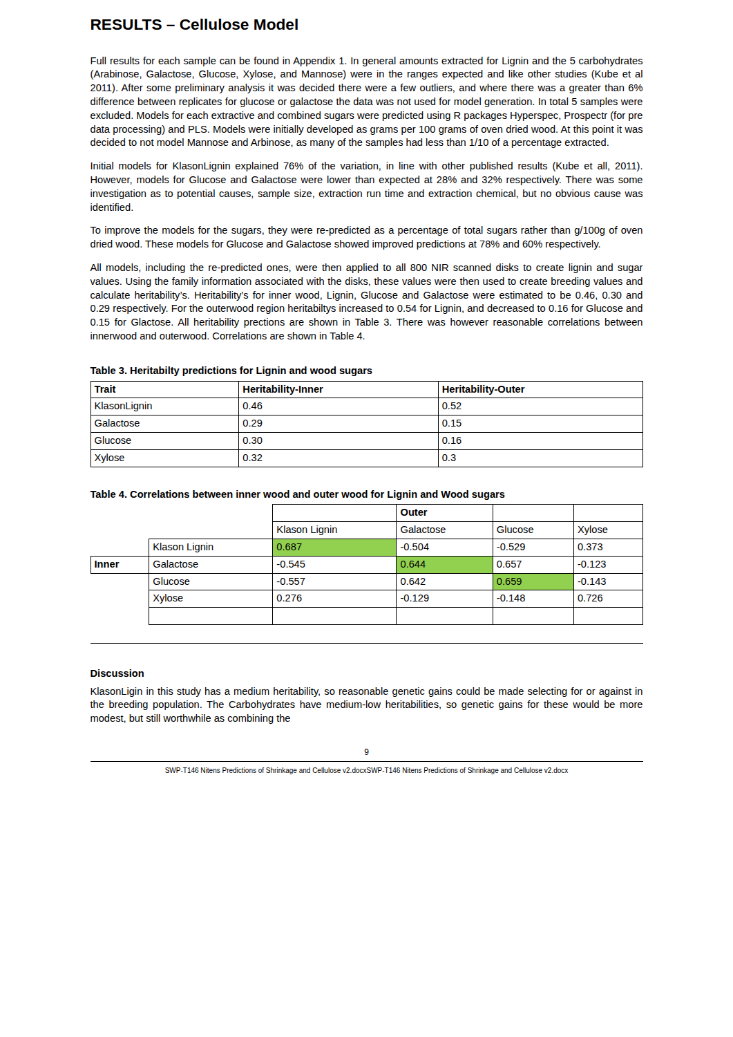RESULTS – Cellulose Model
Full results for each sample can be found in Appendix 1. In general amounts extracted for Lignin and the 5 carbohydrates (Arabinose, Galactose, Glucose, Xylose, and Mannose) were in the ranges expected and like other studies (Kube et al 2011). After some preliminary analysis it was decided there were a few outliers, and where there was a greater than 6% difference between replicates for glucose or galactose the data was not used for model generation. In total 5 samples were excluded. Models for each extractive and combined sugars were predicted using R packages Hyperspec, Prospectr (for pre data processing) and PLS. Models were initially developed as grams per 100 grams of oven dried wood. At this point it was decided to not model Mannose and Arbinose, as many of the samples had less than 1/10 of a percentage extracted.
Initial models for KlasonLignin explained 76% of the variation, in line with other published results (Kube et all, 2011). However, models for Glucose and Galactose were lower than expected at 28% and 32% respectively. There was some investigation as to potential causes, sample size, extraction run time and extraction chemical, but no obvious cause was identified.
To improve the models for the sugars, they were re-predicted as a percentage of total sugars rather than g/100g of oven dried wood. These models for Glucose and Galactose showed improved predictions at 78% and 60% respectively.
All models, including the re-predicted ones, were then applied to all 800 NIR scanned disks to create lignin and sugar values. Using the family information associated with the disks, these values were then used to create breeding values and calculate heritability’s. Heritability’s for inner wood, Lignin, Glucose and Galactose were estimated to be 0.46, 0.30 and 0.29 respectively. For the outerwood region heritabiltys increased to 0.54 for Lignin, and decreased to 0.16 for Glucose and 0.15 for Glactose. All heritability prections are shown in Table 3. There was however reasonable correlations between innerwood and outerwood. Correlations are shown in Table 4.
Table 3. Heritabilty predictions for Lignin and wood sugars
| Trait | Heritability-Inner | Heritability-Outer |
| --- | --- | --- |
| KlasonLignin | 0.46 | 0.52 |
| Galactose | 0.29 | 0.15 |
| Glucose | 0.30 | 0.16 |
| Xylose | 0.32 | 0.3 |
Table 4. Correlations between inner wood and outer wood for Lignin and Wood sugars
| | | | Outer | | |
| | | Klason Lignin | Galactose | Glucose | Xylose |
| | Klason Lignin | 0.687 | -0.504 | -0.529 | 0.373 |
| Inner | Galactose | -0.545 | 0.644 | 0.657 | -0.123 |
| | Glucose | -0.557 | 0.642 | 0.659 | -0.143 |
| | Xylose | 0.276 | -0.129 | -0.148 | 0.726 |
Discussion
KlasonLigin in this study has a medium heritability, so reasonable genetic gains could be made selecting for or against in the breeding population. The Carbohydrates have medium-low heritabilities, so genetic gains for these would be more modest, but still worthwhile as combining the
9
SWP-T146 Nitens Predictions of Shrinkage and Cellulose v2.docxSWP-T146 Nitens Predictions of Shrinkage and Cellulose v2.docx